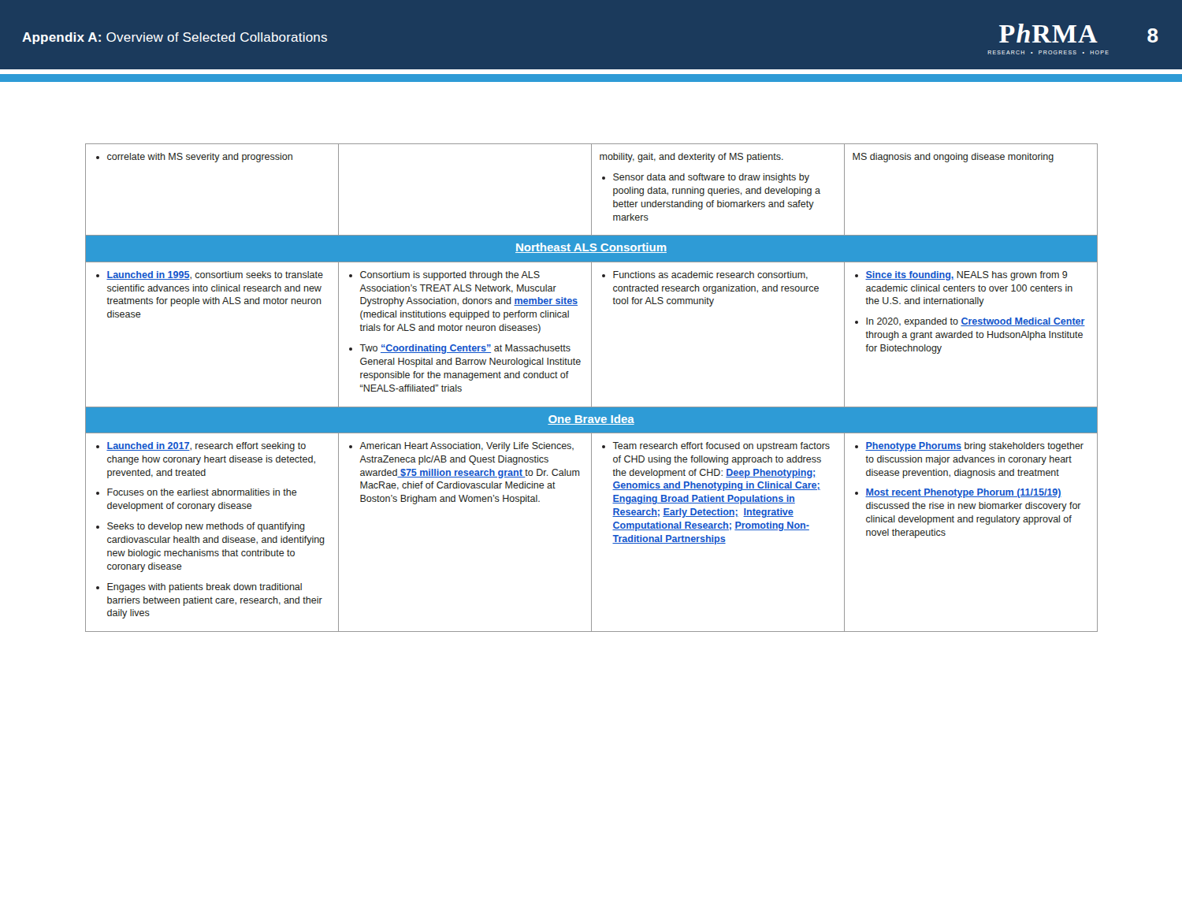Appendix A: Overview of Selected Collaborations
Ph RMA
RESEARCH • PROGRESS • HOPE
8
| correlate with MS severity and progression | | mobility, gait, and dexterity of MS patients. Sensor data and software to draw insights by pooling data, running queries, and developing a better understanding of biomarkers and safety markers | MS diagnosis and ongoing disease monitoring |
| Northeast ALS Consortium |
| Launched in 1995 , consortium seeks to translate scientific advances into clinical research and new treatments for people with ALS and motor neuron disease | Consortium is supported through the ALS Association’s TREAT ALS Network, Muscular Dystrophy Association, donors and member sites (medical institutions equipped to perform clinical trials for ALS and motor neuron diseases) Two “Coordinating Centers” at Massachusetts General Hospital and Barrow Neurological Institute responsible for the management and conduct of “NEALS-affiliated” trials | Functions as academic research consortium, contracted research organization, and resource tool for ALS community | Since its founding, NEALS has grown from 9 academic clinical centers to over 100 centers in the U.S. and internationally In 2020, expanded to Crestwood Medical Center through a grant awarded to HudsonAlpha Institute for Biotechnology |
| One Brave Idea |
| Launched in 2017 , research effort seeking to change how coronary heart disease is detected, prevented, and treated Focuses on the earliest abnormalities in the development of coronary disease Seeks to develop new methods of quantifying cardiovascular health and disease, and identifying new biologic mechanisms that contribute to coronary disease Engages with patients break down traditional barriers between patient care, research, and their daily lives | American Heart Association, Verily Life Sciences, AstraZeneca plc/AB and Quest Diagnostics awarded $75 million research grant to Dr. Calum MacRae, chief of Cardiovascular Medicine at Boston’s Brigham and Women’s Hospital. | Team research effort focused on upstream factors of CHD using the following approach to address the development of CHD: Deep Phenotyping; Genomics and Phenotyping in Clinical Care; Engaging Broad Patient Populations in Research; Early Detection; Integrative Computational Research; Promoting Non-Traditional Partnerships | Phenotype Phorums bring stakeholders together to discussion major advances in coronary heart disease prevention, diagnosis and treatment Most recent Phenotype Phorum (11/15/19) discussed the rise in new biomarker discovery for clinical development and regulatory approval of novel therapeutics |